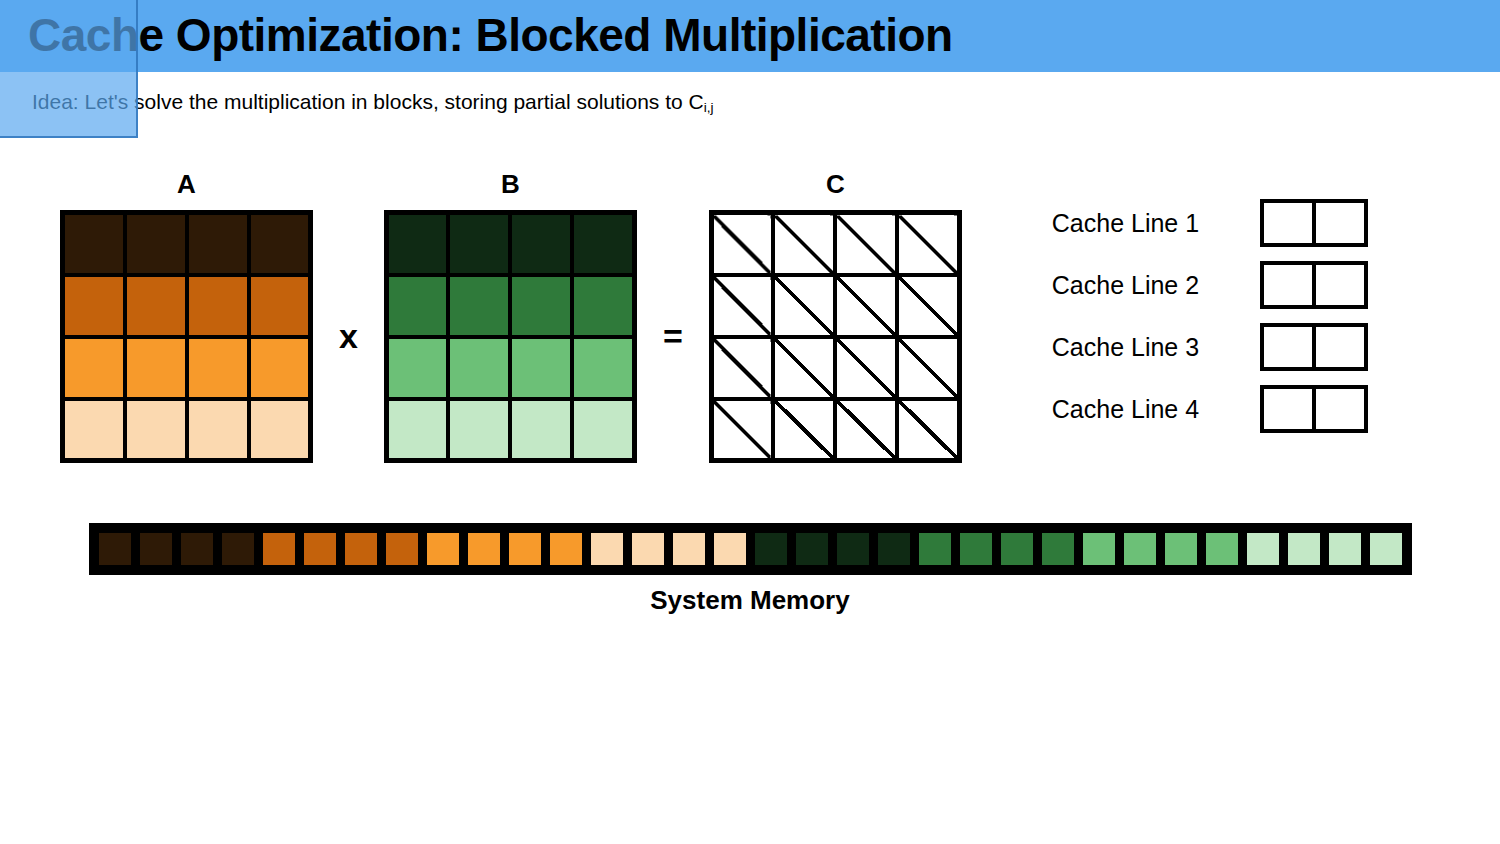Cache Optimization: Blocked Multiplication
Idea: Let's solve the multiplication in blocks, storing partial solutions to Ci,j
A
x
B
=
C
Cache Line 1
Cache Line 2
Cache Line 3
Cache Line 4
System Memory